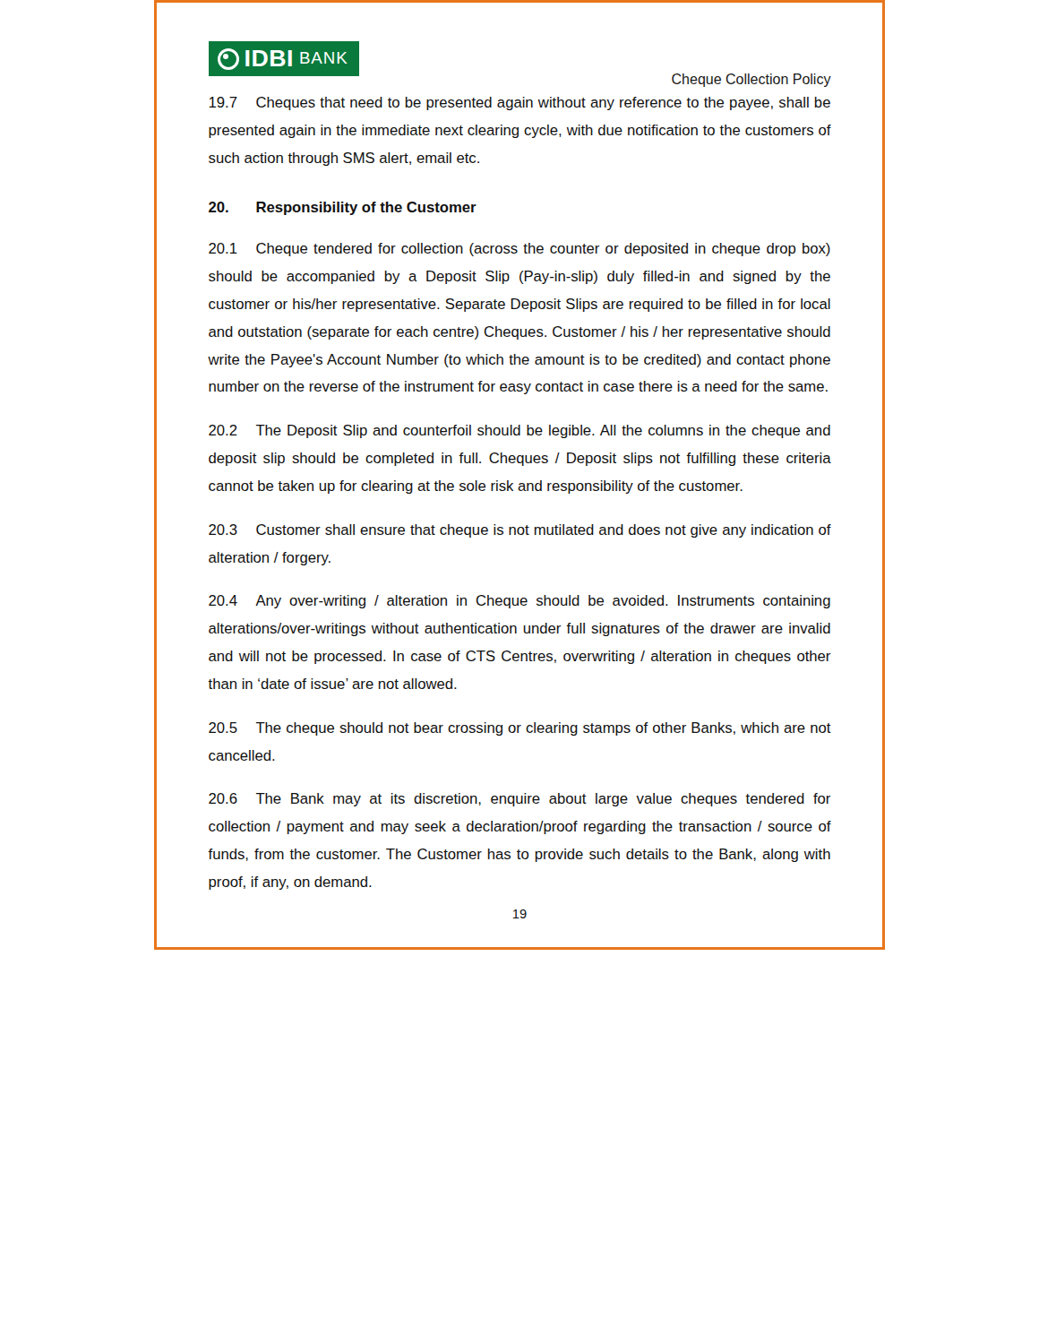IDBI BANK
Cheque Collection Policy
19.7 Cheques that need to be presented again without any reference to the payee, shall be presented again in the immediate next clearing cycle, with due notification to the customers of such action through SMS alert, email etc.
20. Responsibility of the Customer
20.1 Cheque tendered for collection (across the counter or deposited in cheque drop box) should be accompanied by a Deposit Slip (Pay-in-slip) duly filled-in and signed by the customer or his/her representative. Separate Deposit Slips are required to be filled in for local and outstation (separate for each centre) Cheques. Customer / his / her representative should write the Payee's Account Number (to which the amount is to be credited) and contact phone number on the reverse of the instrument for easy contact in case there is a need for the same.
20.2 The Deposit Slip and counterfoil should be legible. All the columns in the cheque and deposit slip should be completed in full. Cheques / Deposit slips not fulfilling these criteria cannot be taken up for clearing at the sole risk and responsibility of the customer.
20.3 Customer shall ensure that cheque is not mutilated and does not give any indication of alteration / forgery.
20.4 Any over-writing / alteration in Cheque should be avoided. Instruments containing alterations/over-writings without authentication under full signatures of the drawer are invalid and will not be processed. In case of CTS Centres, overwriting / alteration in cheques other than in ‘date of issue’ are not allowed.
20.5 The cheque should not bear crossing or clearing stamps of other Banks, which are not cancelled.
20.6 The Bank may at its discretion, enquire about large value cheques tendered for collection / payment and may seek a declaration/proof regarding the transaction / source of funds, from the customer. The Customer has to provide such details to the Bank, along with proof, if any, on demand.
19